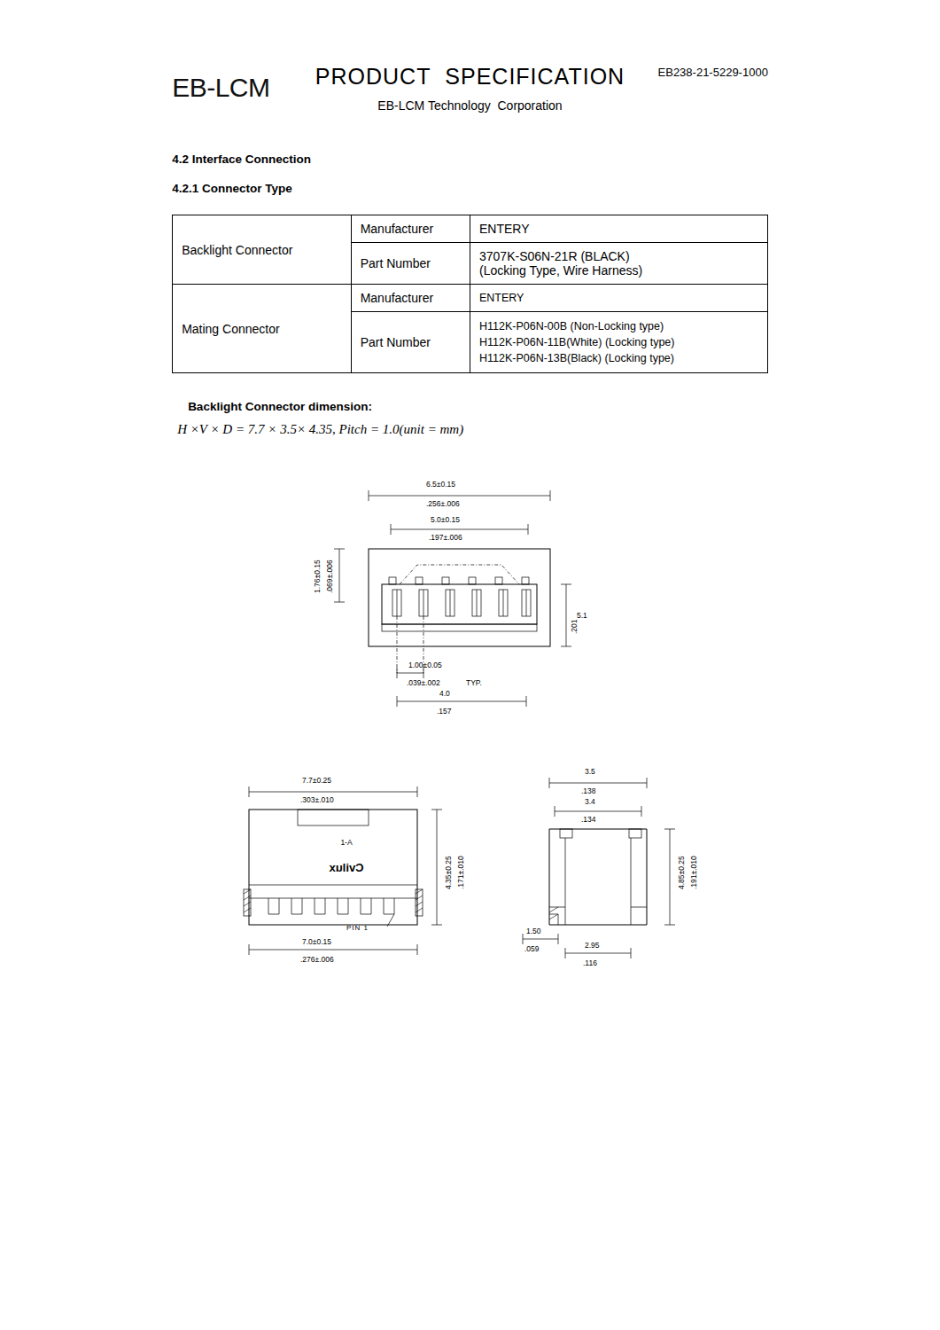EB-LCM
EB238-21-5229-1000
PRODUCT SPECIFICATION
EB-LCM Technology Corporation
4.2 Interface Connection
4.2.1 Connector Type
| Backlight Connector | Manufacturer | ENTERY |
| Part Number | 3707K-S06N-21R (BLACK) (Locking Type, Wire Harness) |
| Mating Connector | Manufacturer | ENTERY |
| Part Number | H112K-P06N-00B (Non-Locking type) H112K-P06N-11B(White) (Locking type) H112K-P06N-13B(Black) (Locking type) |
Backlight Connector dimension:
H ×V × D = 7.7 × 3.5× 4.35, Pitch = 1.0(unit = mm)
6.5±0.15 .256±.006 5.0±0.15 .197±.006 1.76±0.15 .069±.006 5.1 .201 1.00±0.05 .039±.002 TYP. 4.0 .157
7.7±0.25 .303±.010 Cvilux 1-A PIN 1 4.35±0.25 .171±.010 7.0±0.15 .276±.006 3.5 .138 3.4 .134 4.85±0.25 .191±.010 1.50 .059 2.95 .116